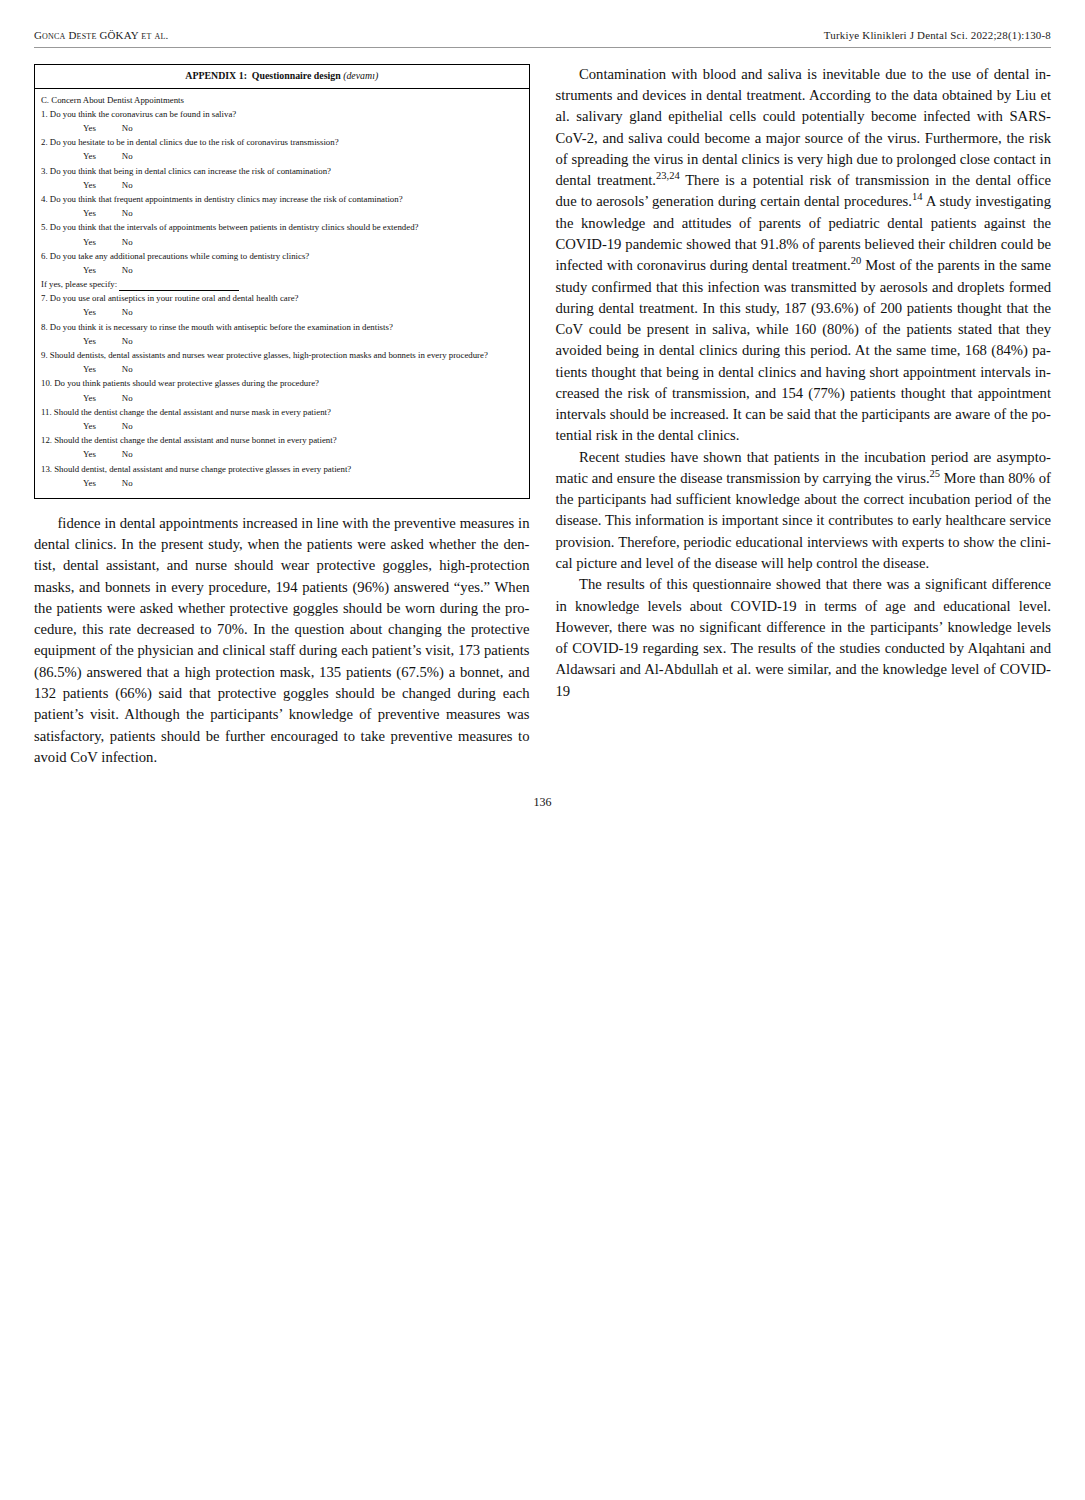Gonca Deste GÖKAY et al. Turkiye Klinikleri J Dental Sci. 2022;28(1):130-8
APPENDIX 1: Questionnaire design (devamı)
C. Concern About Dentist Appointments
1. Do you think the coronavirus can be found in saliva?
YesNo
2. Do you hesitate to be in dental clinics due to the risk of coronavirus transmission?
YesNo
3. Do you think that being in dental clinics can increase the risk of contamination?
YesNo
4. Do you think that frequent appointments in dentistry clinics may increase the risk of contamination?
YesNo
5. Do you think that the intervals of appointments between patients in dentistry clinics should be extended?
YesNo
6. Do you take any additional precautions while coming to dentistry clinics?
YesNo
If yes, please specify:
7. Do you use oral antiseptics in your routine oral and dental health care?
YesNo
8. Do you think it is necessary to rinse the mouth with antiseptic before the examination in dentists?
YesNo
9. Should dentists, dental assistants and nurses wear protective glasses, high-protection masks and bonnets in every procedure?
YesNo
10. Do you think patients should wear protective glasses during the procedure?
YesNo
11. Should the dentist change the dental assistant and nurse mask in every patient?
YesNo
12. Should the dentist change the dental assistant and nurse bonnet in every patient?
YesNo
13. Should dentist, dental assistant and nurse change protective glasses in every patient?
YesNo
fidence in dental appointments increased in line with the preventive measures in dental clinics. In the present study, when the patients were asked whether the dentist, dental assistant, and nurse should wear protective goggles, high-protection masks, and bonnets in every procedure, 194 patients (96%) answered “yes.” When the patients were asked whether protective goggles should be worn during the procedure, this rate decreased to 70%. In the question about changing the protective equipment of the physician and clinical staff during each patient’s visit, 173 patients (86.5%) answered that a high protection mask, 135 patients (67.5%) a bonnet, and 132 patients (66%) said that protective goggles should be changed during each patient’s visit. Although the participants’ knowledge of preventive measures was satisfactory, patients should be further encouraged to take preventive measures to avoid CoV infection.
Contamination with blood and saliva is inevitable due to the use of dental instruments and devices in dental treatment. According to the data obtained by Liu et al. salivary gland epithelial cells could potentially become infected with SARS-CoV-2, and saliva could become a major source of the virus. Furthermore, the risk of spreading the virus in dental clinics is very high due to prolonged close contact in dental treatment.23,24 There is a potential risk of transmission in the dental office due to aerosols’ generation during certain dental procedures.14 A study investigating the knowledge and attitudes of parents of pediatric dental patients against the COVID-19 pandemic showed that 91.8% of parents believed their children could be infected with coronavirus during dental treatment.20 Most of the parents in the same study confirmed that this infection was transmitted by aerosols and droplets formed during dental treatment. In this study, 187 (93.6%) of 200 patients thought that the CoV could be present in saliva, while 160 (80%) of the patients stated that they avoided being in dental clinics during this period. At the same time, 168 (84%) patients thought that being in dental clinics and having short appointment intervals increased the risk of transmission, and 154 (77%) patients thought that appointment intervals should be increased. It can be said that the participants are aware of the potential risk in the dental clinics.
Recent studies have shown that patients in the incubation period are asymptomatic and ensure the disease transmission by carrying the virus.25 More than 80% of the participants had sufficient knowledge about the correct incubation period of the disease. This information is important since it contributes to early healthcare service provision. Therefore, periodic educational interviews with experts to show the clinical picture and level of the disease will help control the disease.
The results of this questionnaire showed that there was a significant difference in knowledge levels about COVID-19 in terms of age and educational level. However, there was no significant difference in the participants’ knowledge levels of COVID-19 regarding sex. The results of the studies conducted by Alqahtani and Aldawsari and Al-Abdullah et al. were similar, and the knowledge level of COVID-19
136